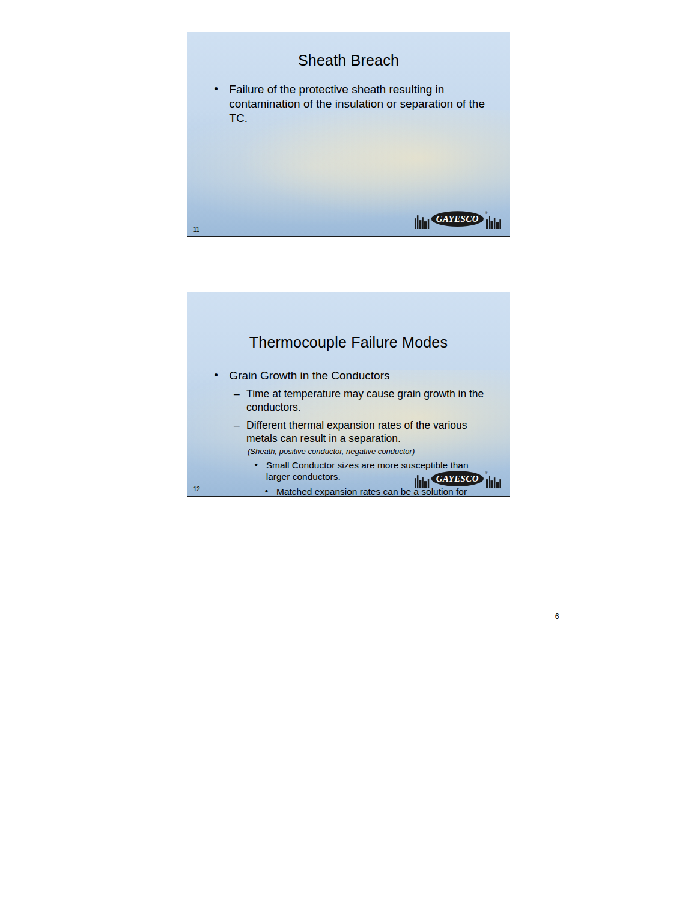Sheath Breach
Failure of the protective sheath resulting in contamination of the insulation or separation of the TC.
11
GAYESCO ®
Thermocouple Failure Modes
Grain Growth in the Conductors
Time at temperature may cause grain growth in the conductors.
Different thermal expansion rates of the various metals can result in a separation. (Sheath, positive conductor, negative conductor)
Small Conductor sizes are more susceptible than larger conductors.
Matched expansion rates can be a solution for some applications. (Type N & Pyrocil D)
12
GAYESCO ®
6